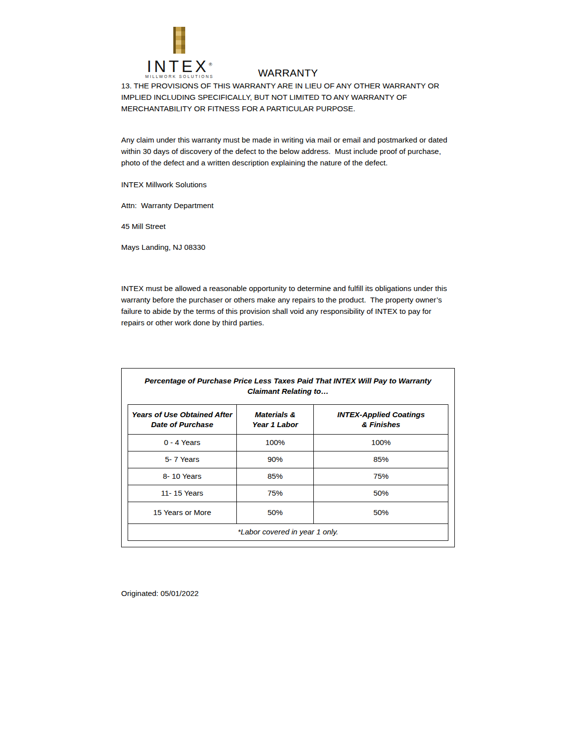INTEX®
MILLWORK SOLUTIONS
WARRANTY
13. THE PROVISIONS OF THIS WARRANTY ARE IN LIEU OF ANY OTHER WARRANTY OR IMPLIED INCLUDING SPECIFICALLY, BUT NOT LIMITED TO ANY WARRANTY OF MERCHANTABILITY OR FITNESS FOR A PARTICULAR PURPOSE.
Any claim under this warranty must be made in writing via mail or email and postmarked or dated within 30 days of discovery of the defect to the below address. Must include proof of purchase, photo of the defect and a written description explaining the nature of the defect.
INTEX Millwork Solutions
Attn: Warranty Department
45 Mill Street
Mays Landing, NJ 08330
INTEX must be allowed a reasonable opportunity to determine and fulfill its obligations under this warranty before the purchaser or others make any repairs to the product. The property owner’s failure to abide by the terms of this provision shall void any responsibility of INTEX to pay for repairs or other work done by third parties.
Percentage of Purchase Price Less Taxes Paid That INTEX Will Pay to Warranty Claimant Relating to…
| Years of Use Obtained After Date of Purchase | Materials & Year 1 Labor | INTEX-Applied Coatings & Finishes |
| --- | --- | --- |
| 0 - 4 Years | 100% | 100% |
| 5- 7 Years | 90% | 85% |
| 8- 10 Years | 85% | 75% |
| 11- 15 Years | 75% | 50% |
| 15 Years or More | 50% | 50% |
| *Labor covered in year 1 only. |
Originated: 05/01/2022